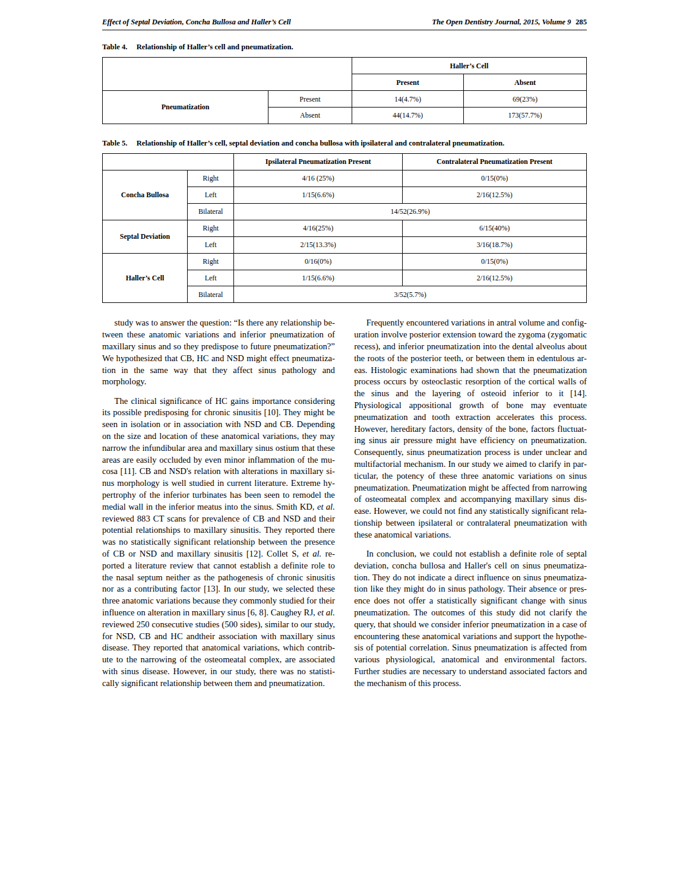Effect of Septal Deviation, Concha Bullosa and Haller’s Cell
The Open Dentistry Journal, 2015, Volume 9285
Table 4. Relationship of Haller’s cell and pneumatization.
| | | Haller’s Cell |
| | | Present | Absent |
| Pneumatization | Present | 14(4.7%) | 69(23%) |
| Absent | 44(14.7%) | 173(57.7%) |
Table 5. Relationship of Haller’s cell, septal deviation and concha bullosa with ipsilateral and contralateral pneumatization.
| | | Ipsilateral Pneumatization Present | Contralateral Pneumatization Present |
| Concha Bullosa | Right | 4/16 (25%) | 0/15(0%) |
| Left | 1/15(6.6%) | 2/16(12.5%) |
| Bilateral | 14/52(26.9%) |
| Septal Deviation | Right | 4/16(25%) | 6/15(40%) |
| Left | 2/15(13.3%) | 3/16(18.7%) |
| Haller’s Cell | Right | 0/16(0%) | 0/15(0%) |
| Left | 1/15(6.6%) | 2/16(12.5%) |
| Bilateral | 3/52(5.7%) |
study was to answer the question: “Is there any relationship between these anatomic variations and inferior pneumatization of maxillary sinus and so they predispose to future pneumatization?” We hypothesized that CB, HC and NSD might effect pneumatization in the same way that they affect sinus pathology and morphology.
The clinical significance of HC gains importance considering its possible predisposing for chronic sinusitis [10]. They might be seen in isolation or in association with NSD and CB. Depending on the size and location of these anatomical variations, they may narrow the infundibular area and maxillary sinus ostium that these areas are easily occluded by even minor inflammation of the mucosa [11]. CB and NSD's relation with alterations in maxillary sinus morphology is well studied in current literature. Extreme hypertrophy of the inferior turbinates has been seen to remodel the medial wall in the inferior meatus into the sinus. Smith KD, et al. reviewed 883 CT scans for prevalence of CB and NSD and their potential relationships to maxillary sinusitis. They reported there was no statistically significant relationship between the presence of CB or NSD and maxillary sinusitis [12]. Collet S, et al. reported a literature review that cannot establish a definite role to the nasal septum neither as the pathogenesis of chronic sinusitis nor as a contributing factor [13]. In our study, we selected these three anatomic variations because they commonly studied for their influence on alteration in maxillary sinus [6, 8]. Caughey RJ, et al. reviewed 250 consecutive studies (500 sides), similar to our study, for NSD, CB and HC andtheir association with maxillary sinus disease. They reported that anatomical variations, which contribute to the narrowing of the osteomeatal complex, are associated with sinus disease. However, in our study, there was no statistically significant relationship between them and pneumatization.
Frequently encountered variations in antral volume and configuration involve posterior extension toward the zygoma (zygomatic recess), and inferior pneumatization into the dental alveolus about the roots of the posterior teeth, or between them in edentulous areas. Histologic examinations had shown that the pneumatization process occurs by osteoclastic resorption of the cortical walls of the sinus and the layering of osteoid inferior to it [14]. Physiological appositional growth of bone may eventuate pneumatization and tooth extraction accelerates this process. However, hereditary factors, density of the bone, factors fluctuating sinus air pressure might have efficiency on pneumatization. Consequently, sinus pneumatization process is under unclear and multifactorial mechanism. In our study we aimed to clarify in particular, the potency of these three anatomic variations on sinus pneumatization. Pneumatization might be affected from narrowing of osteomeatal complex and accompanying maxillary sinus disease. However, we could not find any statistically significant relationship between ipsilateral or contralateral pneumatization with these anatomical variations.
In conclusion, we could not establish a definite role of septal deviation, concha bullosa and Haller's cell on sinus pneumatization. They do not indicate a direct influence on sinus pneumatization like they might do in sinus pathology. Their absence or presence does not offer a statistically significant change with sinus pneumatization. The outcomes of this study did not clarify the query, that should we consider inferior pneumatization in a case of encountering these anatomical variations and support the hypothesis of potential correlation. Sinus pneumatization is affected from various physiological, anatomical and environmental factors. Further studies are necessary to understand associated factors and the mechanism of this process.